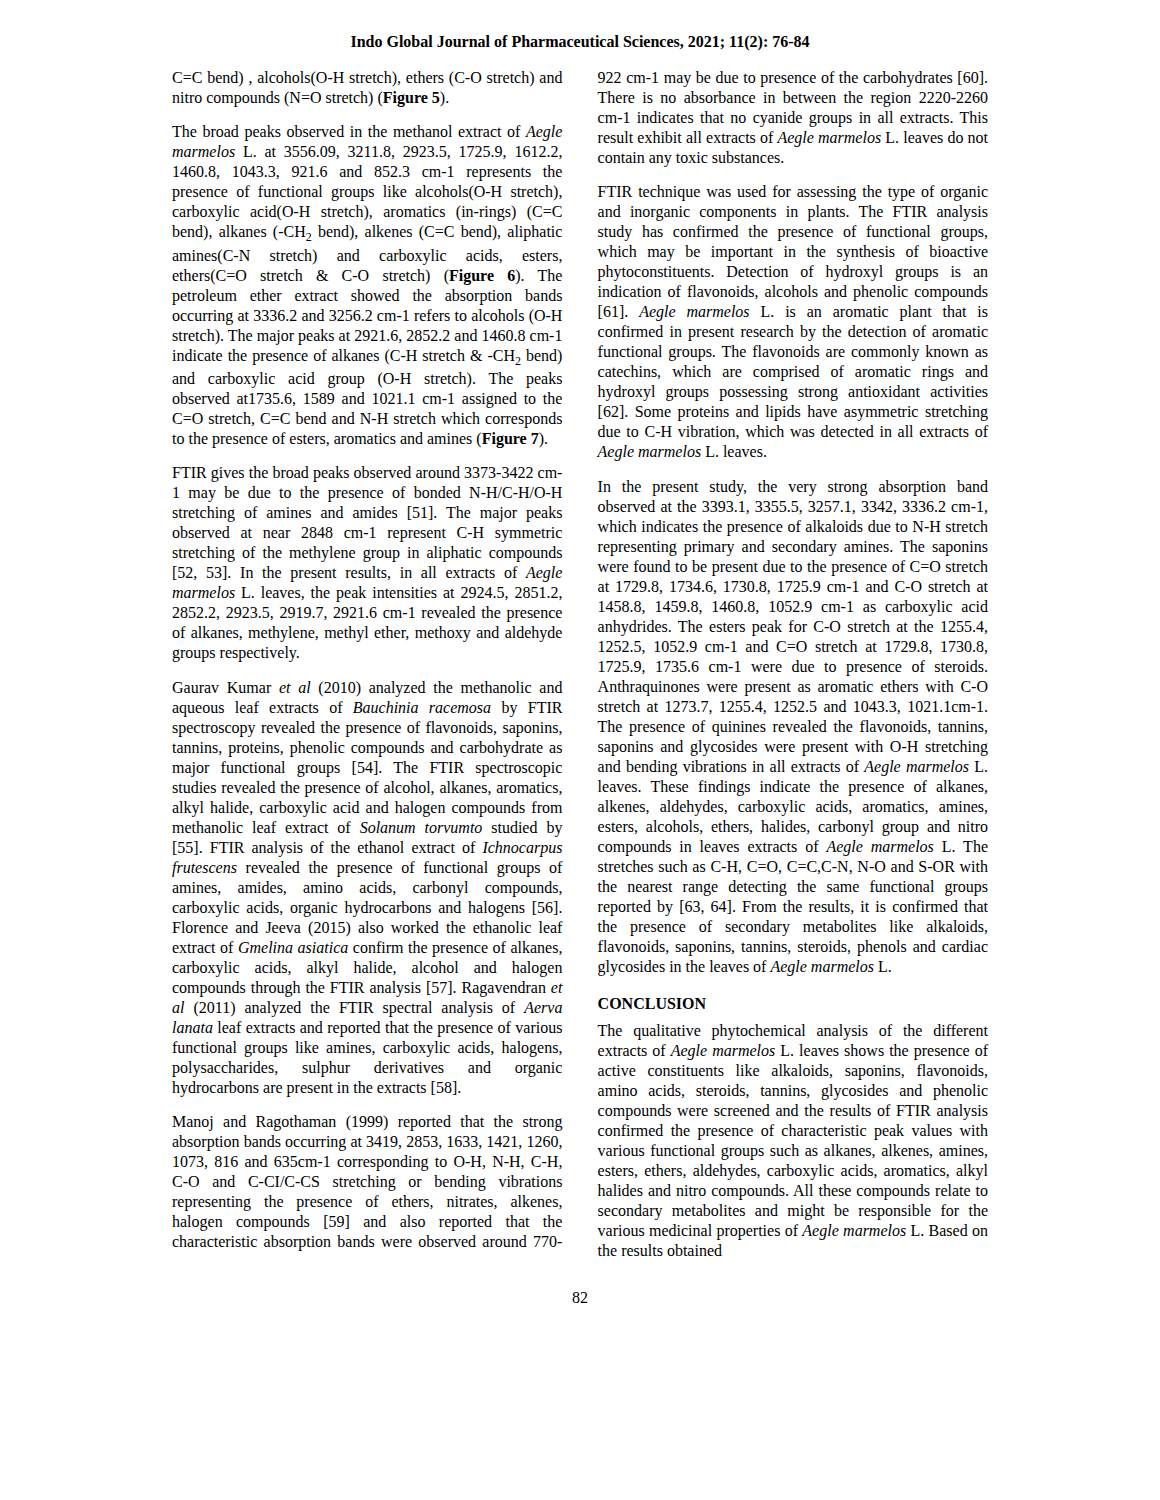Indo Global Journal of Pharmaceutical Sciences, 2021; 11(2): 76-84
C=C bend) , alcohols(O-H stretch), ethers (C-O stretch) and nitro compounds (N=O stretch) (Figure 5).
The broad peaks observed in the methanol extract of Aegle marmelos L. at 3556.09, 3211.8, 2923.5, 1725.9, 1612.2, 1460.8, 1043.3, 921.6 and 852.3 cm-1 represents the presence of functional groups like alcohols(O-H stretch), carboxylic acid(O-H stretch), aromatics (in-rings) (C=C bend), alkanes (-CH2 bend), alkenes (C=C bend), aliphatic amines(C-N stretch) and carboxylic acids, esters, ethers(C=O stretch & C-O stretch) (Figure 6). The petroleum ether extract showed the absorption bands occurring at 3336.2 and 3256.2 cm-1 refers to alcohols (O-H stretch). The major peaks at 2921.6, 2852.2 and 1460.8 cm-1 indicate the presence of alkanes (C-H stretch & -CH2 bend) and carboxylic acid group (O-H stretch). The peaks observed at1735.6, 1589 and 1021.1 cm-1 assigned to the C=O stretch, C=C bend and N-H stretch which corresponds to the presence of esters, aromatics and amines (Figure 7).
FTIR gives the broad peaks observed around 3373-3422 cm-1 may be due to the presence of bonded N-H/C-H/O-H stretching of amines and amides [51]. The major peaks observed at near 2848 cm-1 represent C-H symmetric stretching of the methylene group in aliphatic compounds [52, 53]. In the present results, in all extracts of Aegle marmelos L. leaves, the peak intensities at 2924.5, 2851.2, 2852.2, 2923.5, 2919.7, 2921.6 cm-1 revealed the presence of alkanes, methylene, methyl ether, methoxy and aldehyde groups respectively.
Gaurav Kumar et al (2010) analyzed the methanolic and aqueous leaf extracts of Bauchinia racemosa by FTIR spectroscopy revealed the presence of flavonoids, saponins, tannins, proteins, phenolic compounds and carbohydrate as major functional groups [54]. The FTIR spectroscopic studies revealed the presence of alcohol, alkanes, aromatics, alkyl halide, carboxylic acid and halogen compounds from methanolic leaf extract of Solanum torvumto studied by [55]. FTIR analysis of the ethanol extract of Ichnocarpus frutescens revealed the presence of functional groups of amines, amides, amino acids, carbonyl compounds, carboxylic acids, organic hydrocarbons and halogens [56]. Florence and Jeeva (2015) also worked the ethanolic leaf extract of Gmelina asiatica confirm the presence of alkanes, carboxylic acids, alkyl halide, alcohol and halogen compounds through the FTIR analysis [57]. Ragavendran et al (2011) analyzed the FTIR spectral analysis of Aerva lanata leaf extracts and reported that the presence of various functional groups like amines, carboxylic acids, halogens, polysaccharides, sulphur derivatives and organic hydrocarbons are present in the extracts [58].
Manoj and Ragothaman (1999) reported that the strong absorption bands occurring at 3419, 2853, 1633, 1421, 1260, 1073, 816 and 635cm-1 corresponding to O-H, N-H, C-H, C-O and C-CI/C-CS stretching or bending vibrations representing the presence of ethers, nitrates, alkenes, halogen compounds [59] and also reported that the characteristic absorption bands were observed around 770-922 cm-1 may be due to presence of the carbohydrates [60]. There is no absorbance in between the region 2220-2260 cm-1 indicates that no cyanide groups in all extracts. This result exhibit all extracts of Aegle marmelos L. leaves do not contain any toxic substances.
FTIR technique was used for assessing the type of organic and inorganic components in plants. The FTIR analysis study has confirmed the presence of functional groups, which may be important in the synthesis of bioactive phytoconstituents. Detection of hydroxyl groups is an indication of flavonoids, alcohols and phenolic compounds [61]. Aegle marmelos L. is an aromatic plant that is confirmed in present research by the detection of aromatic functional groups. The flavonoids are commonly known as catechins, which are comprised of aromatic rings and hydroxyl groups possessing strong antioxidant activities [62]. Some proteins and lipids have asymmetric stretching due to C-H vibration, which was detected in all extracts of Aegle marmelos L. leaves.
In the present study, the very strong absorption band observed at the 3393.1, 3355.5, 3257.1, 3342, 3336.2 cm-1, which indicates the presence of alkaloids due to N-H stretch representing primary and secondary amines. The saponins were found to be present due to the presence of C=O stretch at 1729.8, 1734.6, 1730.8, 1725.9 cm-1 and C-O stretch at 1458.8, 1459.8, 1460.8, 1052.9 cm-1 as carboxylic acid anhydrides. The esters peak for C-O stretch at the 1255.4, 1252.5, 1052.9 cm-1 and C=O stretch at 1729.8, 1730.8, 1725.9, 1735.6 cm-1 were due to presence of steroids. Anthraquinones were present as aromatic ethers with C-O stretch at 1273.7, 1255.4, 1252.5 and 1043.3, 1021.1cm-1. The presence of quinines revealed the flavonoids, tannins, saponins and glycosides were present with O-H stretching and bending vibrations in all extracts of Aegle marmelos L. leaves. These findings indicate the presence of alkanes, alkenes, aldehydes, carboxylic acids, aromatics, amines, esters, alcohols, ethers, halides, carbonyl group and nitro compounds in leaves extracts of Aegle marmelos L. The stretches such as C-H, C=O, C=C,C-N, N-O and S-OR with the nearest range detecting the same functional groups reported by [63, 64]. From the results, it is confirmed that the presence of secondary metabolites like alkaloids, flavonoids, saponins, tannins, steroids, phenols and cardiac glycosides in the leaves of Aegle marmelos L.
CONCLUSION
The qualitative phytochemical analysis of the different extracts of Aegle marmelos L. leaves shows the presence of active constituents like alkaloids, saponins, flavonoids, amino acids, steroids, tannins, glycosides and phenolic compounds were screened and the results of FTIR analysis confirmed the presence of characteristic peak values with various functional groups such as alkanes, alkenes, amines, esters, ethers, aldehydes, carboxylic acids, aromatics, alkyl halides and nitro compounds. All these compounds relate to secondary metabolites and might be responsible for the various medicinal properties of Aegle marmelos L. Based on the results obtained
82